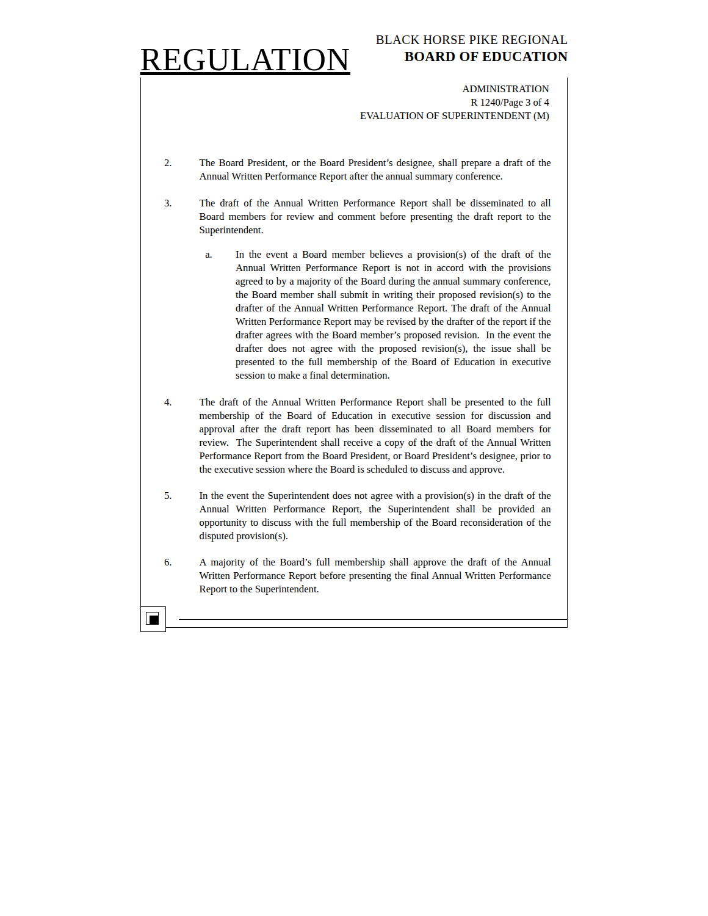REGULATION
BLACK HORSE PIKE REGIONAL
BOARD OF EDUCATION
ADMINISTRATION
R 1240/Page 3 of 4
EVALUATION OF SUPERINTENDENT (M)
2. The Board President, or the Board President’s designee, shall prepare a draft of the Annual Written Performance Report after the annual summary conference.
3. The draft of the Annual Written Performance Report shall be disseminated to all Board members for review and comment before presenting the draft report to the Superintendent.
a. In the event a Board member believes a provision(s) of the draft of the Annual Written Performance Report is not in accord with the provisions agreed to by a majority of the Board during the annual summary conference, the Board member shall submit in writing their proposed revision(s) to the drafter of the Annual Written Performance Report. The draft of the Annual Written Performance Report may be revised by the drafter of the report if the drafter agrees with the Board member’s proposed revision. In the event the drafter does not agree with the proposed revision(s), the issue shall be presented to the full membership of the Board of Education in executive session to make a final determination.
4. The draft of the Annual Written Performance Report shall be presented to the full membership of the Board of Education in executive session for discussion and approval after the draft report has been disseminated to all Board members for review. The Superintendent shall receive a copy of the draft of the Annual Written Performance Report from the Board President, or Board President’s designee, prior to the executive session where the Board is scheduled to discuss and approve.
5. In the event the Superintendent does not agree with a provision(s) in the draft of the Annual Written Performance Report, the Superintendent shall be provided an opportunity to discuss with the full membership of the Board reconsideration of the disputed provision(s).
6. A majority of the Board’s full membership shall approve the draft of the Annual Written Performance Report before presenting the final Annual Written Performance Report to the Superintendent.